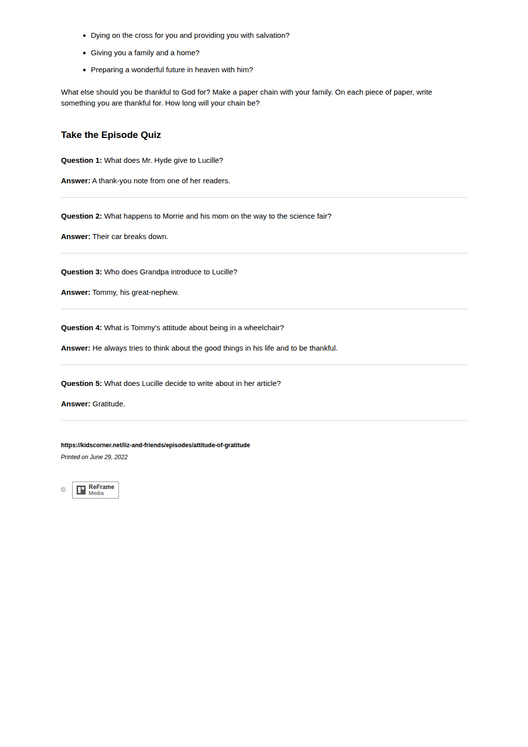Dying on the cross for you and providing you with salvation?
Giving you a family and a home?
Preparing a wonderful future in heaven with him?
What else should you be thankful to God for? Make a paper chain with your family. On each piece of paper, write something you are thankful for. How long will your chain be?
Take the Episode Quiz
Question 1: What does Mr. Hyde give to Lucille?
Answer: A thank-you note from one of her readers.
Question 2: What happens to Morrie and his mom on the way to the science fair?
Answer: Their car breaks down.
Question 3: Who does Grandpa introduce to Lucille?
Answer: Tommy, his great-nephew.
Question 4: What is Tommy’s attitude about being in a wheelchair?
Answer: He always tries to think about the good things in his life and to be thankful.
Question 5: What does Lucille decide to write about in her article?
Answer: Gratitude.
https://kidscorner.net/liz-and-friends/episodes/attitude-of-gratitude
Printed on June 29, 2022
© ReFrame Media